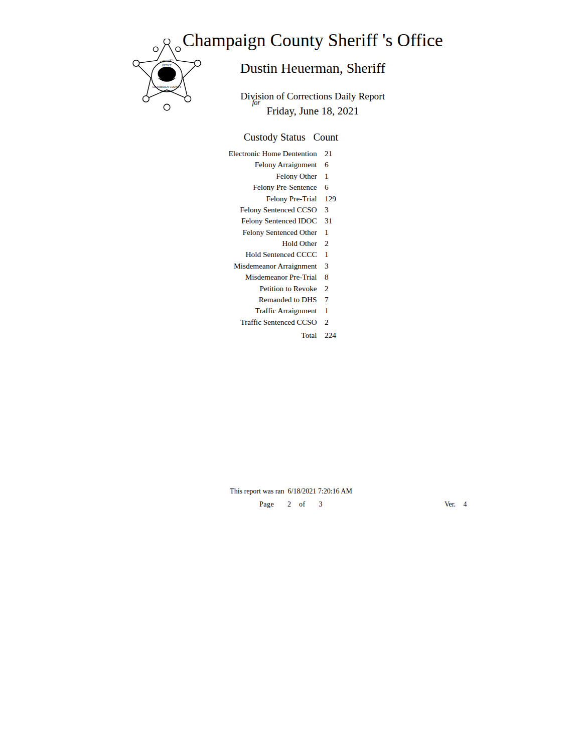SHERIFF'S OFFICE CHAMPAIGN COUNTY ILLINOIS
Champaign County Sheriff 's Office
Dustin Heuerman, Sheriff
Division of Corrections Daily Report
for Friday, June 18, 2021
Custody Status Count
| Electronic Home Dentention | 21 |
| Felony Arraignment | 6 |
| Felony Other | 1 |
| Felony Pre-Sentence | 6 |
| Felony Pre-Trial | 129 |
| Felony Sentenced CCSO | 3 |
| Felony Sentenced IDOC | 31 |
| Felony Sentenced Other | 1 |
| Hold Other | 2 |
| Hold Sentenced CCCC | 1 |
| Misdemeanor Arraignment | 3 |
| Misdemeanor Pre-Trial | 8 |
| Petition to Revoke | 2 |
| Remanded to DHS | 7 |
| Traffic Arraignment | 1 |
| Traffic Sentenced CCSO | 2 |
| Total | 224 |
This report was ran 6/18/2021 7:20:16 AM
Page 2 of 3 Ver. 4